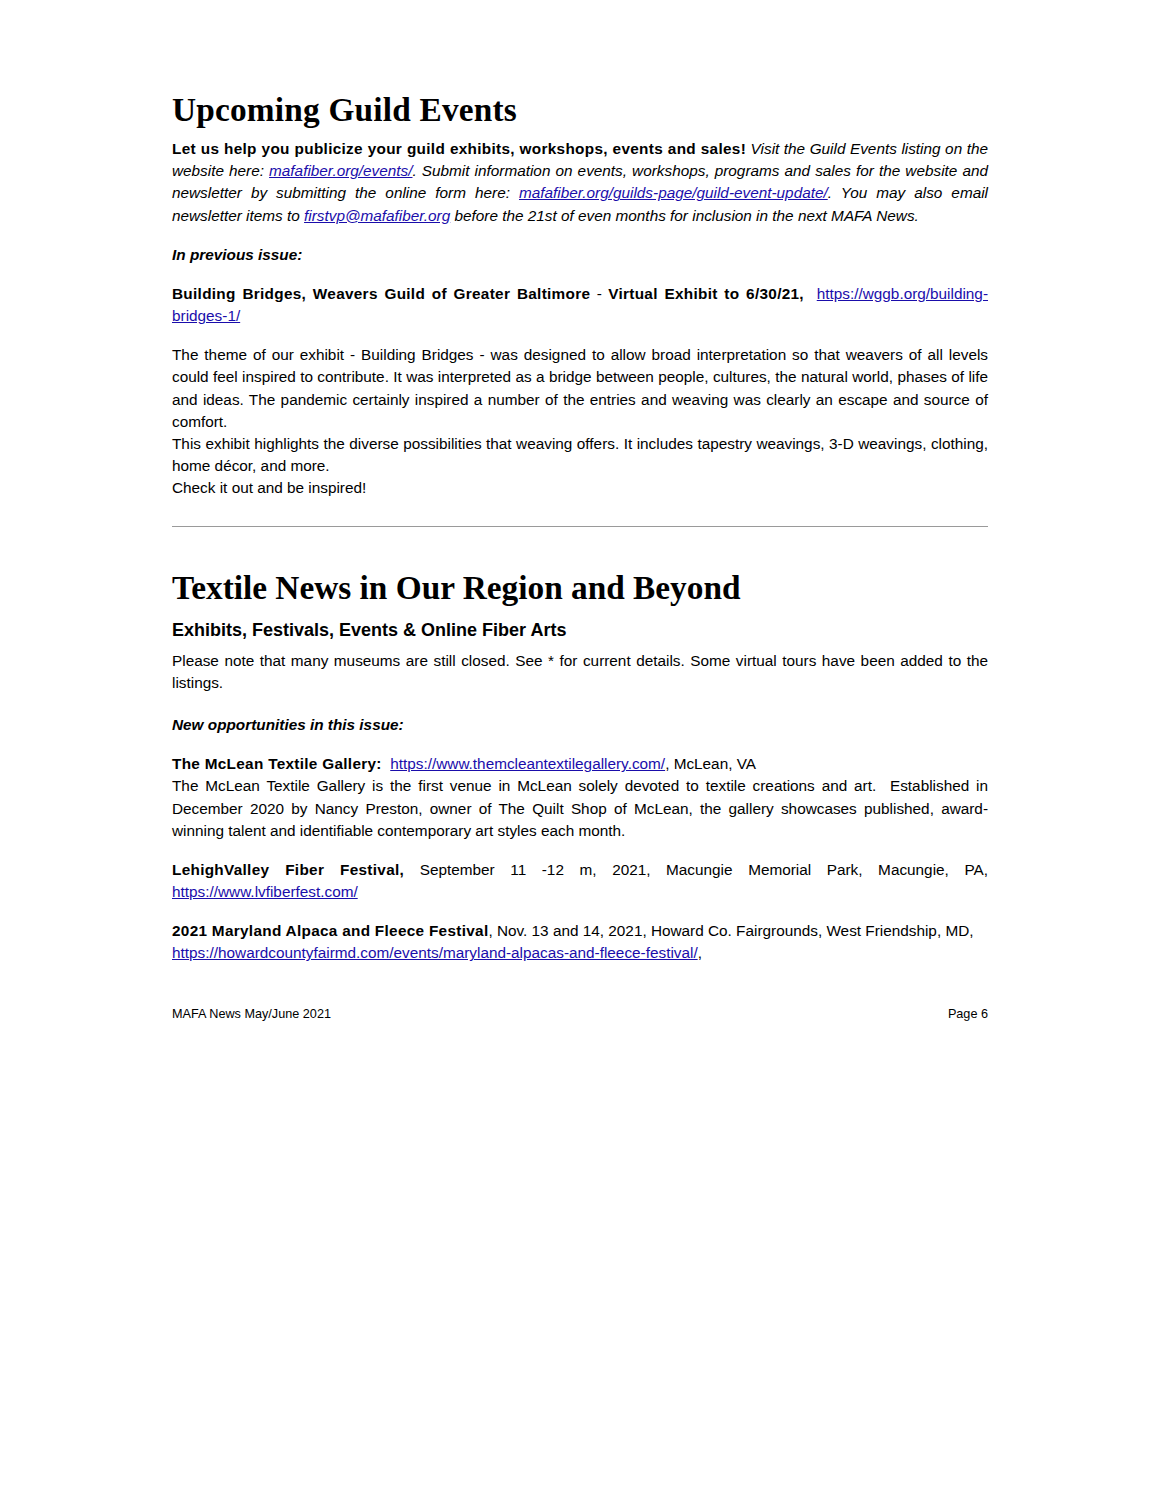Upcoming Guild Events
Let us help you publicize your guild exhibits, workshops, events and sales! Visit the Guild Events listing on the website here: mafafiber.org/events/. Submit information on events, workshops, programs and sales for the website and newsletter by submitting the online form here: mafafiber.org/guilds-page/guild-event-update/. You may also email newsletter items to firstvp@mafafiber.org before the 21st of even months for inclusion in the next MAFA News.
In previous issue:
Building Bridges, Weavers Guild of Greater Baltimore - Virtual Exhibit to 6/30/21, https://wggb.org/building-bridges-1/
The theme of our exhibit - Building Bridges - was designed to allow broad interpretation so that weavers of all levels could feel inspired to contribute. It was interpreted as a bridge between people, cultures, the natural world, phases of life and ideas. The pandemic certainly inspired a number of the entries and weaving was clearly an escape and source of comfort.
This exhibit highlights the diverse possibilities that weaving offers. It includes tapestry weavings, 3-D weavings, clothing, home décor, and more.
Check it out and be inspired!
Textile News in Our Region and Beyond
Exhibits, Festivals, Events & Online Fiber Arts
Please note that many museums are still closed. See * for current details. Some virtual tours have been added to the listings.
New opportunities in this issue:
The McLean Textile Gallery: https://www.themcleantextilegallery.com/, McLean, VA
The McLean Textile Gallery is the first venue in McLean solely devoted to textile creations and art. Established in December 2020 by Nancy Preston, owner of The Quilt Shop of McLean, the gallery showcases published, award-winning talent and identifiable contemporary art styles each month.
LehighValley Fiber Festival, September 11 -12 m, 2021, Macungie Memorial Park, Macungie, PA, https://www.lvfiberfest.com/
2021 Maryland Alpaca and Fleece Festival, Nov. 13 and 14, 2021, Howard Co. Fairgrounds, West Friendship, MD,
https://howardcountyfairmd.com/events/maryland-alpacas-and-fleece-festival/,
MAFA News May/June 2021 Page 6